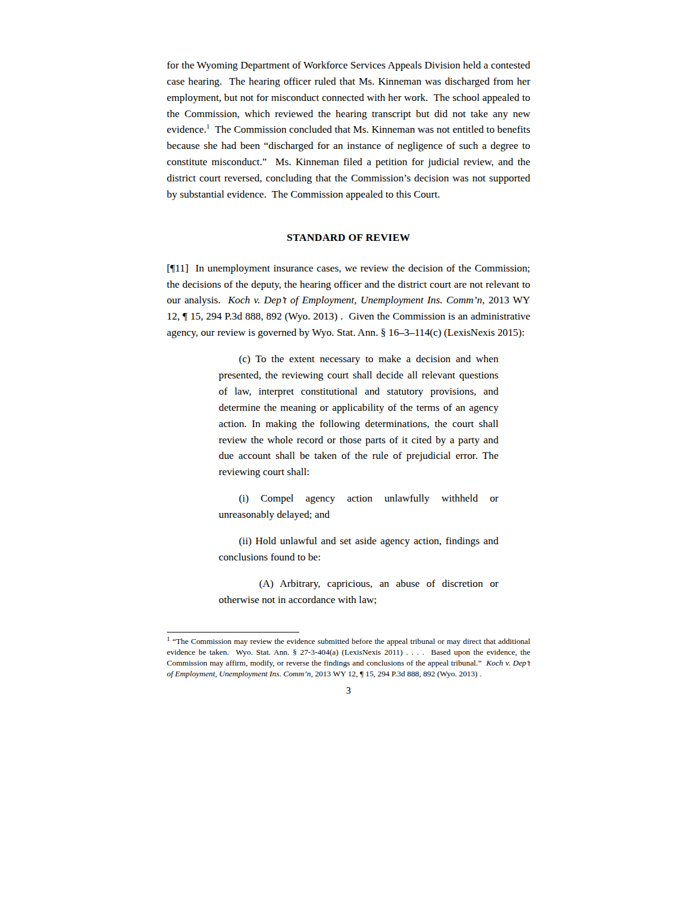for the Wyoming Department of Workforce Services Appeals Division held a contested case hearing. The hearing officer ruled that Ms. Kinneman was discharged from her employment, but not for misconduct connected with her work. The school appealed to the Commission, which reviewed the hearing transcript but did not take any new evidence.1 The Commission concluded that Ms. Kinneman was not entitled to benefits because she had been “discharged for an instance of negligence of such a degree to constitute misconduct.” Ms. Kinneman filed a petition for judicial review, and the district court reversed, concluding that the Commission’s decision was not supported by substantial evidence. The Commission appealed to this Court.
STANDARD OF REVIEW
[¶11] In unemployment insurance cases, we review the decision of the Commission; the decisions of the deputy, the hearing officer and the district court are not relevant to our analysis. Koch v. Dep’t of Employment, Unemployment Ins. Comm’n, 2013 WY 12, ¶ 15, 294 P.3d 888, 892 (Wyo. 2013) . Given the Commission is an administrative agency, our review is governed by Wyo. Stat. Ann. § 16–3–114(c) (LexisNexis 2015):
(c) To the extent necessary to make a decision and when presented, the reviewing court shall decide all relevant questions of law, interpret constitutional and statutory provisions, and determine the meaning or applicability of the terms of an agency action. In making the following determinations, the court shall review the whole record or those parts of it cited by a party and due account shall be taken of the rule of prejudicial error. The reviewing court shall:
(i) Compel agency action unlawfully withheld or unreasonably delayed; and
(ii) Hold unlawful and set aside agency action, findings and conclusions found to be:
(A) Arbitrary, capricious, an abuse of discretion or otherwise not in accordance with law;
1 “The Commission may review the evidence submitted before the appeal tribunal or may direct that additional evidence be taken. Wyo. Stat. Ann. § 27-3-404(a) (LexisNexis 2011) . . . . Based upon the evidence, the Commission may affirm, modify, or reverse the findings and conclusions of the appeal tribunal.” Koch v. Dep’t of Employment, Unemployment Ins. Comm’n, 2013 WY 12, ¶ 15, 294 P.3d 888, 892 (Wyo. 2013) .
3